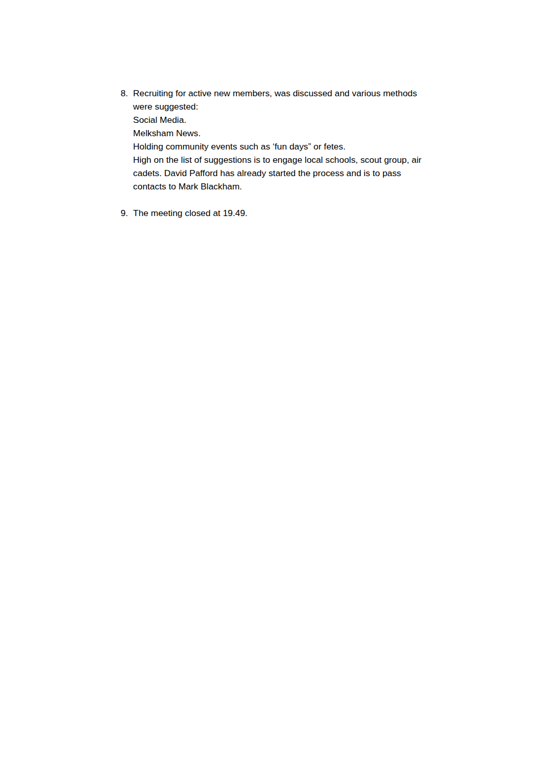Recruiting for active new members, was discussed and various methods were suggested:
Social Media.
Melksham News.
Holding community events such as ‘fun days” or fetes.
High on the list of suggestions is to engage local schools, scout group, air cadets. David Pafford has already started the process and is to pass contacts to Mark Blackham.
The meeting closed at 19.49.